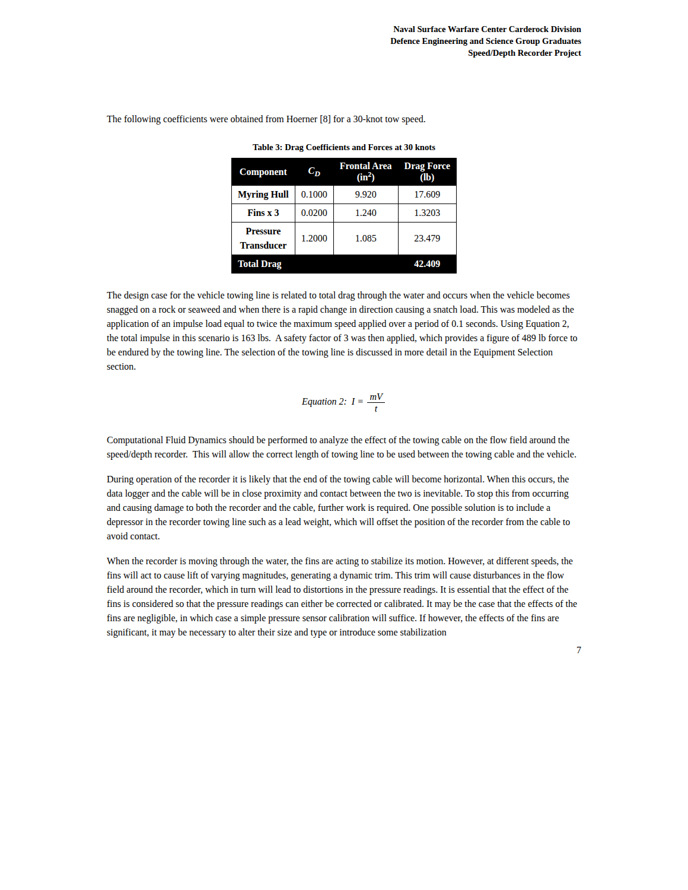Naval Surface Warfare Center Carderock Division
Defence Engineering and Science Group Graduates
Speed/Depth Recorder Project
The following coefficients were obtained from Hoerner [8] for a 30-knot tow speed.
Table 3: Drag Coefficients and Forces at 30 knots
| Component | C D | Frontal Area (in 2 ) | Drag Force (lb) |
| --- | --- | --- | --- |
| Myring Hull | 0.1000 | 9.920 | 17.609 |
| Fins x 3 | 0.0200 | 1.240 | 1.3203 |
| Pressure Transducer | 1.2000 | 1.085 | 23.479 |
| Total Drag | 42.409 |
The design case for the vehicle towing line is related to total drag through the water and occurs when the vehicle becomes snagged on a rock or seaweed and when there is a rapid change in direction causing a snatch load. This was modeled as the application of an impulse load equal to twice the maximum speed applied over a period of 0.1 seconds. Using Equation 2, the total impulse in this scenario is 163 lbs. A safety factor of 3 was then applied, which provides a figure of 489 lb force to be endured by the towing line. The selection of the towing line is discussed in more detail in the Equipment Selection section.
Equation 2: I = mV t
Computational Fluid Dynamics should be performed to analyze the effect of the towing cable on the flow field around the speed/depth recorder. This will allow the correct length of towing line to be used between the towing cable and the vehicle.
During operation of the recorder it is likely that the end of the towing cable will become horizontal. When this occurs, the data logger and the cable will be in close proximity and contact between the two is inevitable. To stop this from occurring and causing damage to both the recorder and the cable, further work is required. One possible solution is to include a depressor in the recorder towing line such as a lead weight, which will offset the position of the recorder from the cable to avoid contact.
When the recorder is moving through the water, the fins are acting to stabilize its motion. However, at different speeds, the fins will act to cause lift of varying magnitudes, generating a dynamic trim. This trim will cause disturbances in the flow field around the recorder, which in turn will lead to distortions in the pressure readings. It is essential that the effect of the fins is considered so that the pressure readings can either be corrected or calibrated. It may be the case that the effects of the fins are negligible, in which case a simple pressure sensor calibration will suffice. If however, the effects of the fins are significant, it may be necessary to alter their size and type or introduce some stabilization
7